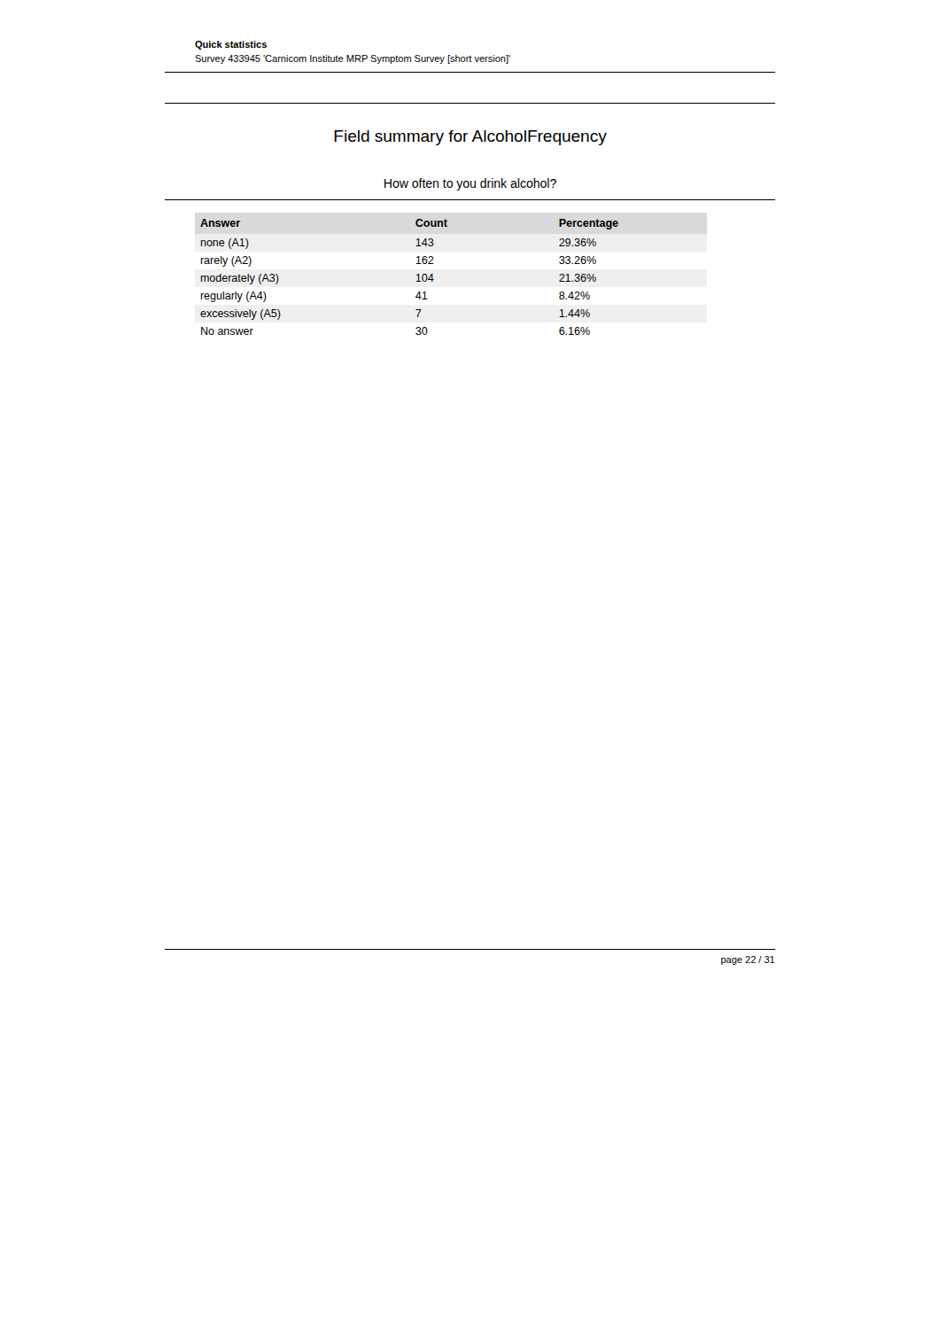Quick statistics
Survey 433945 'Carnicom Institute MRP Symptom Survey [short version]'
Field summary for AlcoholFrequency
How often to you drink alcohol?
| Answer | Count | Percentage |
| --- | --- | --- |
| none (A1) | 143 | 29.36% |
| rarely (A2) | 162 | 33.26% |
| moderately (A3) | 104 | 21.36% |
| regularly (A4) | 41 | 8.42% |
| excessively (A5) | 7 | 1.44% |
| No answer | 30 | 6.16% |
page 22 / 31